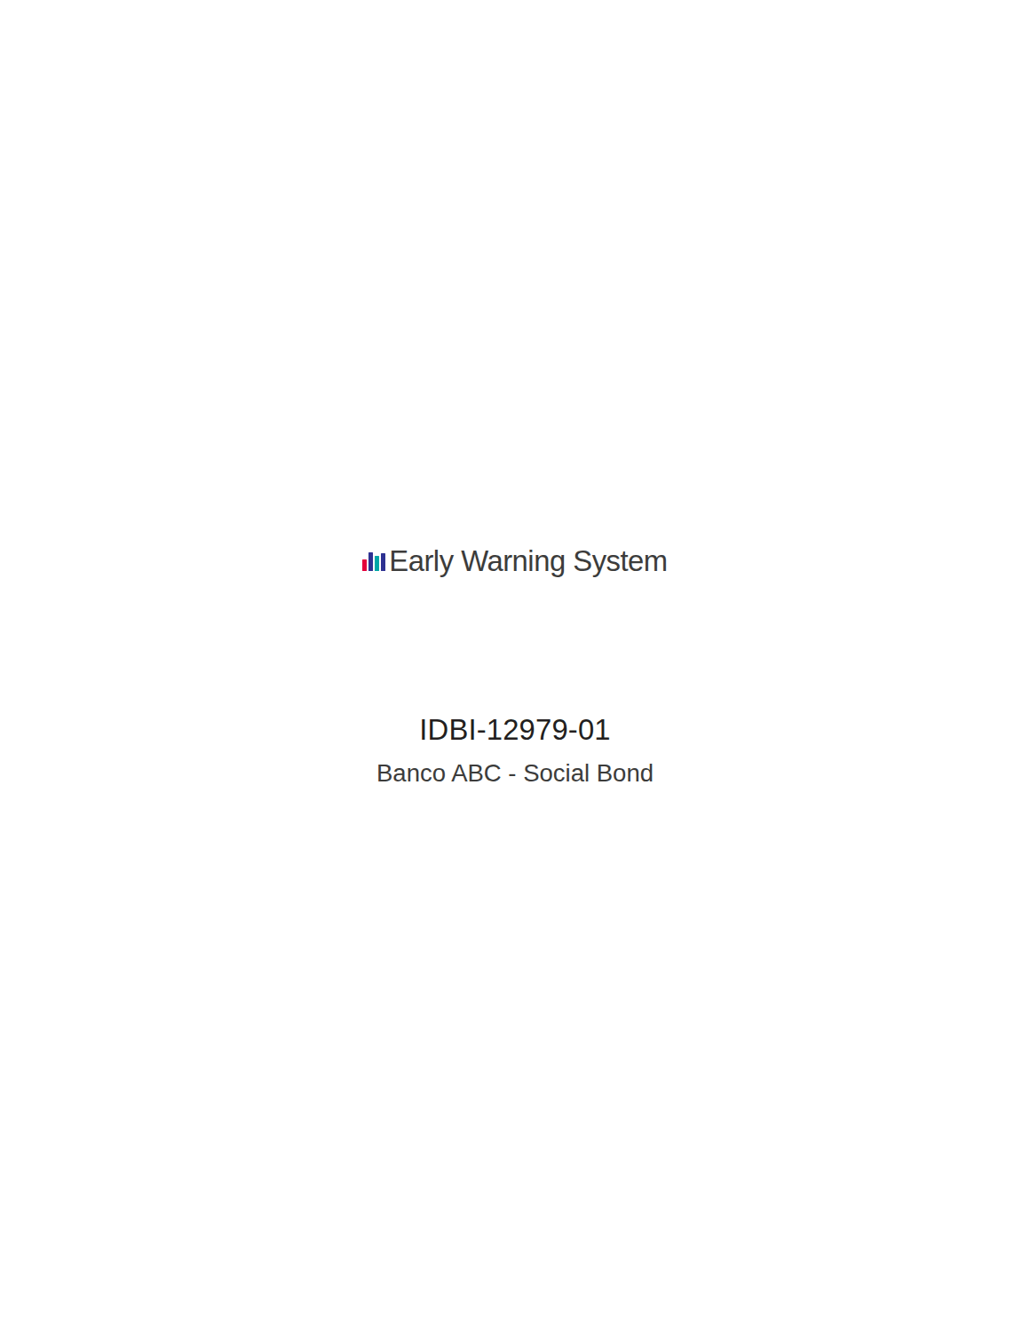Early Warning System
IDBI-12979-01
Banco ABC - Social Bond